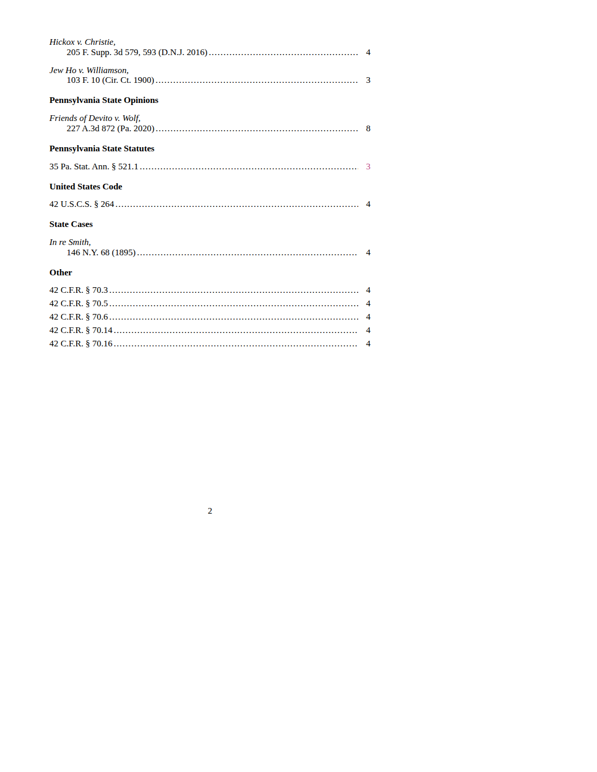Hickox v. Christie,
205 F. Supp. 3d 579, 593 (D.N.J. 2016) .................................................................................. 4
Jew Ho v. Williamson,
103 F. 10 (Cir. Ct. 1900) ......................................................................................... 3
Pennsylvania State Opinions
Friends of Devito v. Wolf,
227 A.3d 872 (Pa. 2020) ......................................................................................... 8
Pennsylvania State Statutes
35 Pa. Stat. Ann. § 521.1 ........................................................................................................... 3
United States Code
42 U.S.C.S. § 264 ..................................................................................................................... 4
State Cases
In re Smith,
146 N.Y. 68 (1895) .............................................................................................. 4
Other
42 C.F.R. § 70.3 ....................................................................................................................... 4
42 C.F.R. § 70.5 ....................................................................................................................... 4
42 C.F.R. § 70.6 ....................................................................................................................... 4
42 C.F.R. § 70.14 ..................................................................................................................... 4
42 C.F.R. § 70.16 ..................................................................................................................... 4
2